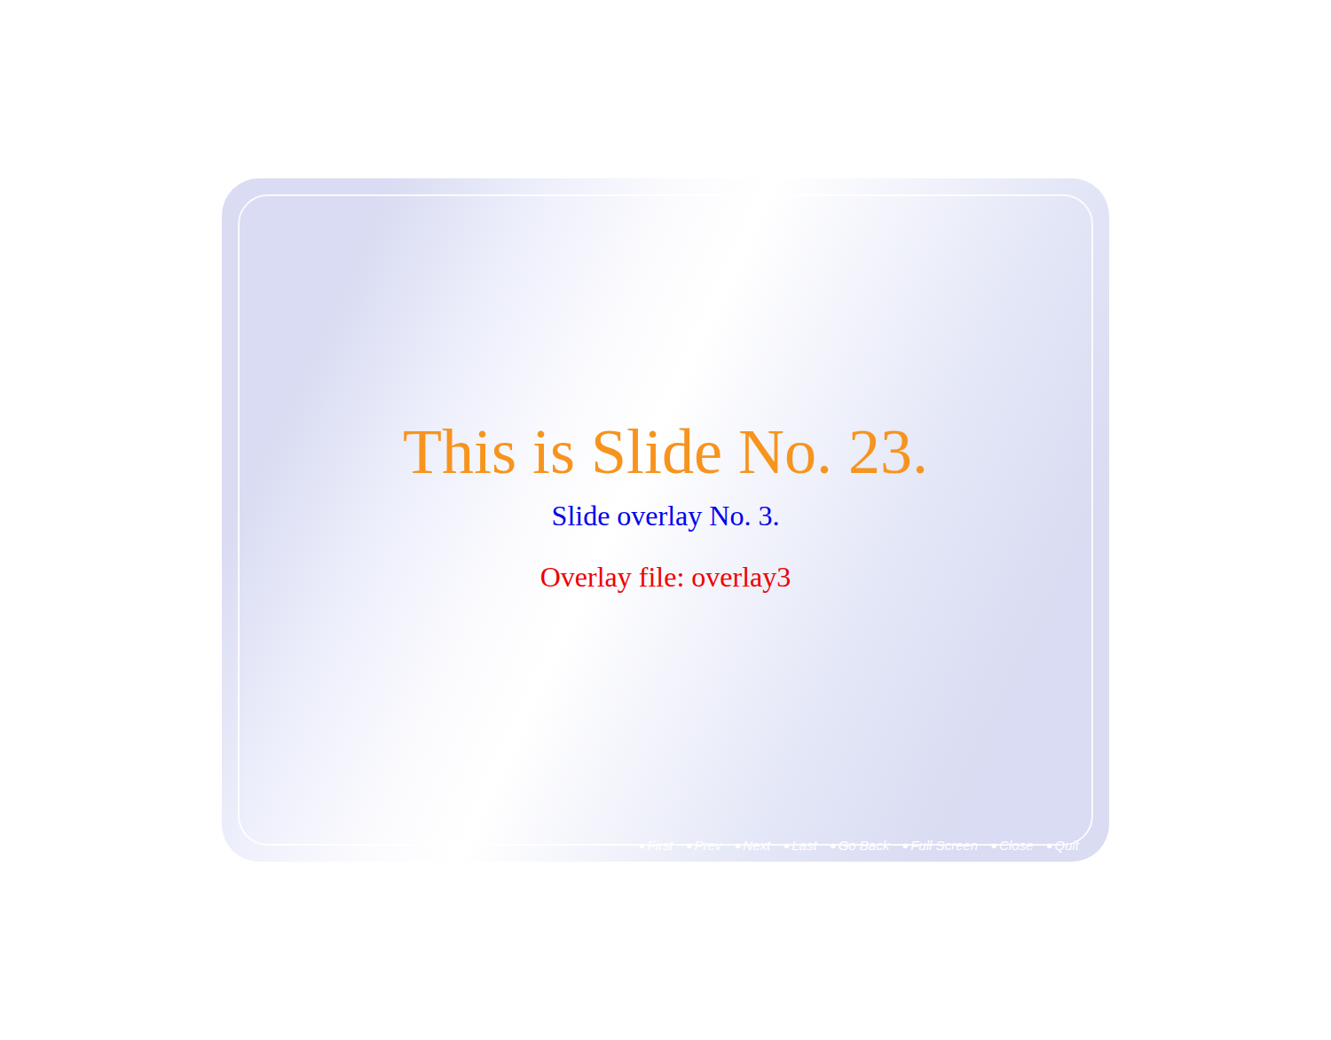This is Slide No. 23.
Slide overlay No. 3.
Overlay file: overlay3
●First ●Prev ●Next ●Last ●Go Back ●Full Screen ●Close ●Quit